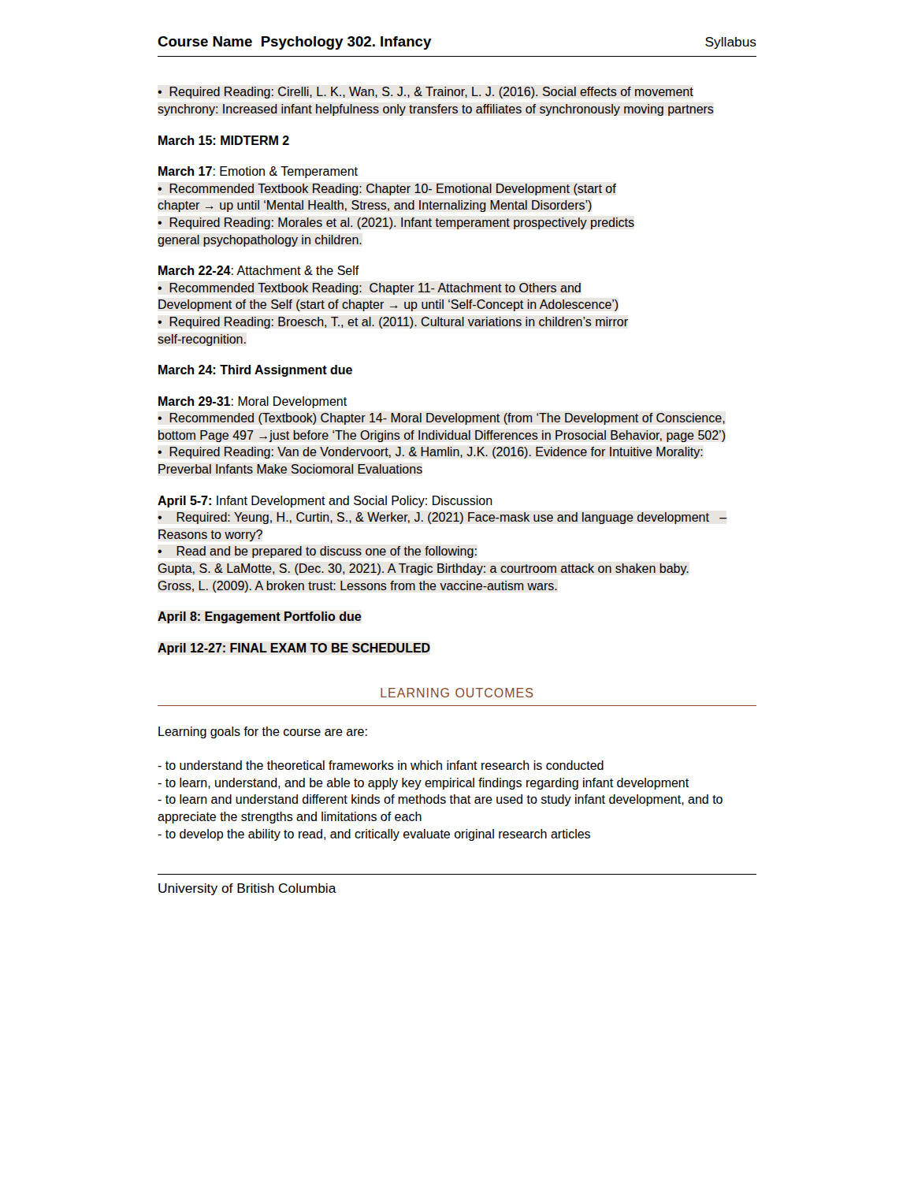Course Name Psychology 302. Infancy Syllabus
• Required Reading: Cirelli, L. K., Wan, S. J., & Trainor, L. J. (2016). Social effects of movement synchrony: Increased infant helpfulness only transfers to affiliates of synchronously moving partners
March 15: MIDTERM 2
March 17: Emotion & Temperament
• Recommended Textbook Reading: Chapter 10- Emotional Development (start of
chapter → up until ‘Mental Health, Stress, and Internalizing Mental Disorders’)
• Required Reading: Morales et al. (2021). Infant temperament prospectively predicts
general psychopathology in children.
March 22-24: Attachment & the Self
• Recommended Textbook Reading: Chapter 11- Attachment to Others and
Development of the Self (start of chapter → up until ‘Self-Concept in Adolescence’)
• Required Reading: Broesch, T., et al. (2011). Cultural variations in children’s mirror
self-recognition.
March 24: Third Assignment due
March 29-31: Moral Development
• Recommended (Textbook) Chapter 14- Moral Development (from ‘The Development of Conscience, bottom Page 497 →just before ‘The Origins of Individual Differences in Prosocial Behavior, page 502’)
• Required Reading: Van de Vondervoort, J. & Hamlin, J.K. (2016). Evidence for Intuitive Morality: Preverbal Infants Make Sociomoral Evaluations
April 5-7: Infant Development and Social Policy: Discussion
• Required: Yeung, H., Curtin, S., & Werker, J. (2021) Face-mask use and language development – Reasons to worry?
• Read and be prepared to discuss one of the following:
Gupta, S. & LaMotte, S. (Dec. 30, 2021). A Tragic Birthday: a courtroom attack on shaken baby.
Gross, L. (2009). A broken trust: Lessons from the vaccine-autism wars.
April 8: Engagement Portfolio due
April 12-27: FINAL EXAM TO BE SCHEDULED
LEARNING OUTCOMES
Learning goals for the course are are:
- to understand the theoretical frameworks in which infant research is conducted
- to learn, understand, and be able to apply key empirical findings regarding infant development
- to learn and understand different kinds of methods that are used to study infant development, and to appreciate the strengths and limitations of each
- to develop the ability to read, and critically evaluate original research articles
University of British Columbia